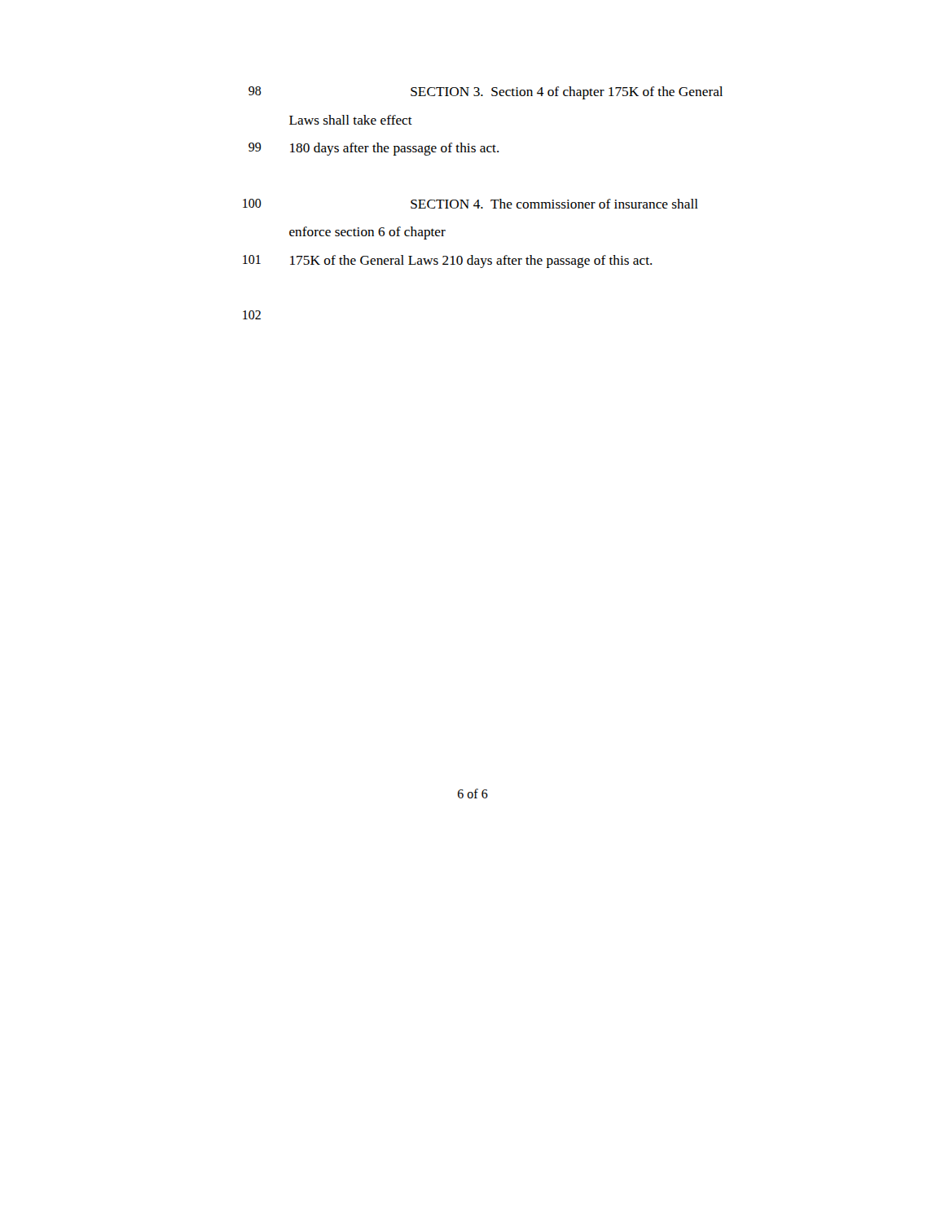98
SECTION 3. Section 4 of chapter 175K of the General Laws shall take effect
99
180 days after the passage of this act.
100
SECTION 4. The commissioner of insurance shall enforce section 6 of chapter
101
175K of the General Laws 210 days after the passage of this act.
102
6 of 6